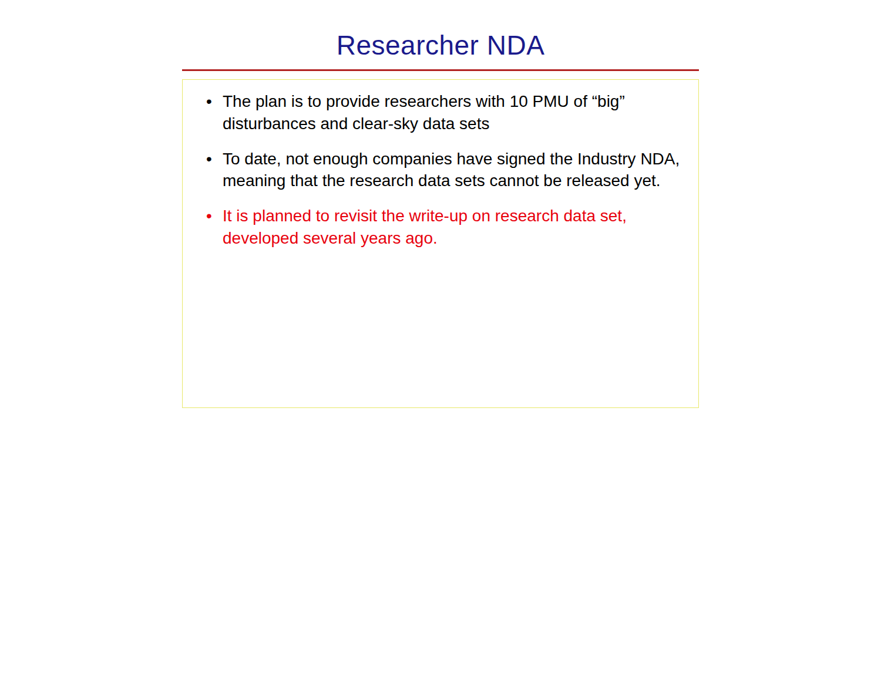Researcher NDA
The plan is to provide researchers with 10 PMU of “big” disturbances and clear-sky data sets
To date, not enough companies have signed the Industry NDA, meaning that the research data sets cannot be released yet.
It is planned to revisit the write-up on research data set, developed several years ago.